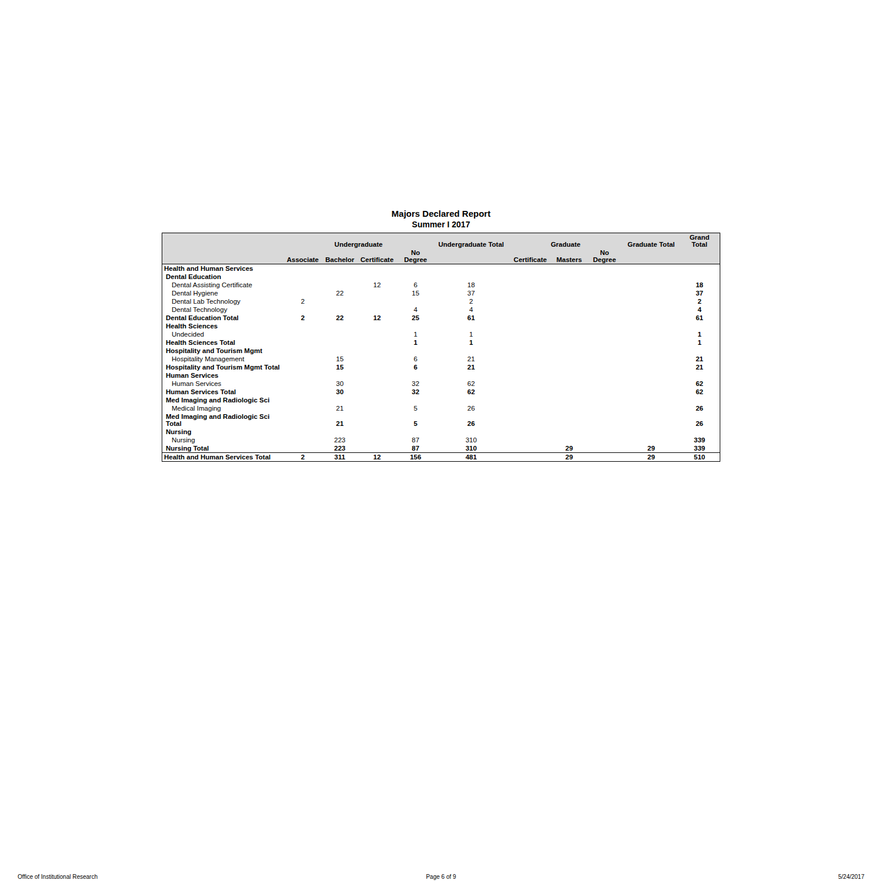Majors Declared Report
Summer I 2017
| | Undergraduate | Undergraduate Total | Graduate | Graduate Total | Grand Total |
| --- | --- | --- | --- | --- | --- |
| | Associate | Bachelor | Certificate | No Degree | | Certificate | Masters | No Degree | | |
| Health and Human Services | | | | | | | | | | |
| Dental Education | | | | | | | | | | |
| Dental Assisting Certificate | | | 12 | 6 | 18 | | | | | 18 |
| Dental Hygiene | | 22 | | 15 | 37 | | | | | 37 |
| Dental Lab Technology | 2 | | | | 2 | | | | | 2 |
| Dental Technology | | | | 4 | 4 | | | | | 4 |
| Dental Education Total | 2 | 22 | 12 | 25 | 61 | | | | | 61 |
| Health Sciences | | | | | | | | | | |
| Undecided | | | | 1 | 1 | | | | | 1 |
| Health Sciences Total | | | | 1 | 1 | | | | | 1 |
| Hospitality and Tourism Mgmt | | | | | | | | | | |
| Hospitality Management | | 15 | | 6 | 21 | | | | | 21 |
| Hospitality and Tourism Mgmt Total | | 15 | | 6 | 21 | | | | | 21 |
| Human Services | | | | | | | | | | |
| Human Services | | 30 | | 32 | 62 | | | | | 62 |
| Human Services Total | | 30 | | 32 | 62 | | | | | 62 |
| Med Imaging and Radiologic Sci | | | | | | | | | | |
| Medical Imaging | | 21 | | 5 | 26 | | | | | 26 |
| Med Imaging and Radiologic Sci Total | | 21 | | 5 | 26 | | | | | 26 |
| Nursing | | | | | | | | | | |
| Nursing | | 223 | | 87 | 310 | | | | | 339 |
| Nursing Total | | 223 | | 87 | 310 | | 29 | | 29 | 339 |
| Health and Human Services Total | 2 | 311 | 12 | 156 | 481 | | 29 | | 29 | 510 |
Office of Institutional Research Page 6 of 9 5/24/2017